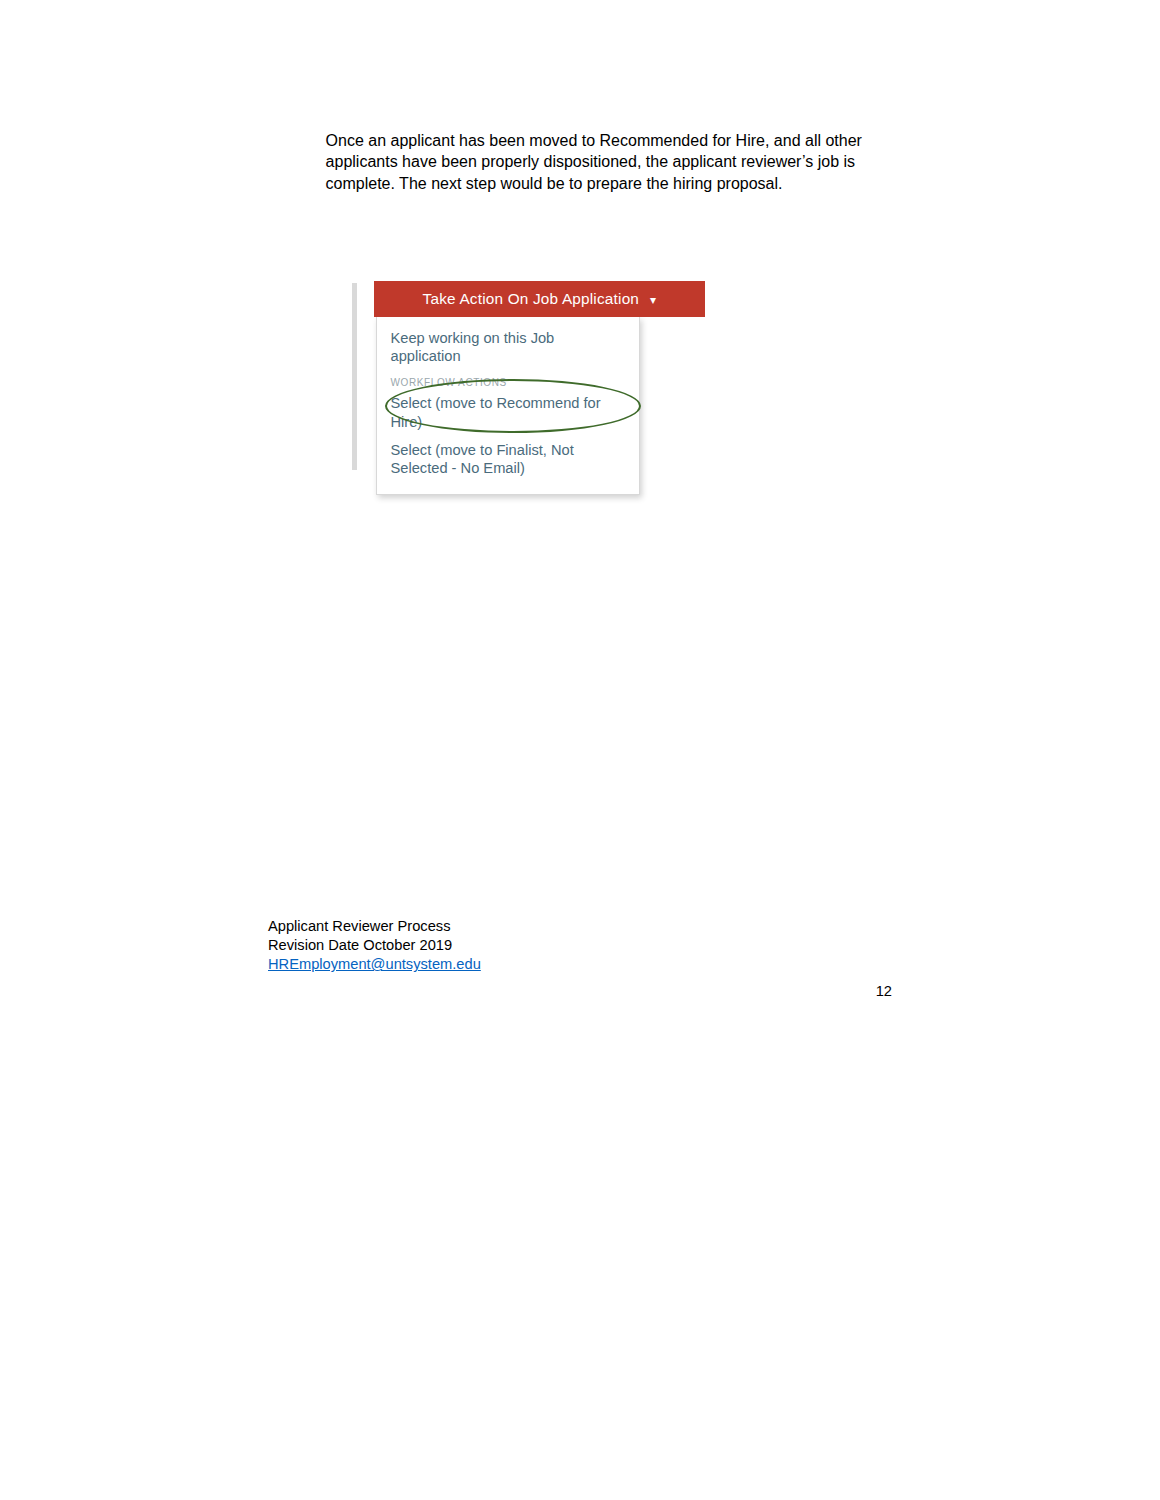Once an applicant has been moved to Recommended for Hire, and all other applicants have been properly dispositioned, the applicant reviewer’s job is complete. The next step would be to prepare the hiring proposal.
Take Action On Job Application ▾
Keep working on this Job application
Workflow Actions
Select (move to Recommend for Hire)
Select (move to Finalist, Not Selected - No Email)
Applicant Reviewer Process
Revision Date October 2019
HREmployment@untsystem.edu 12